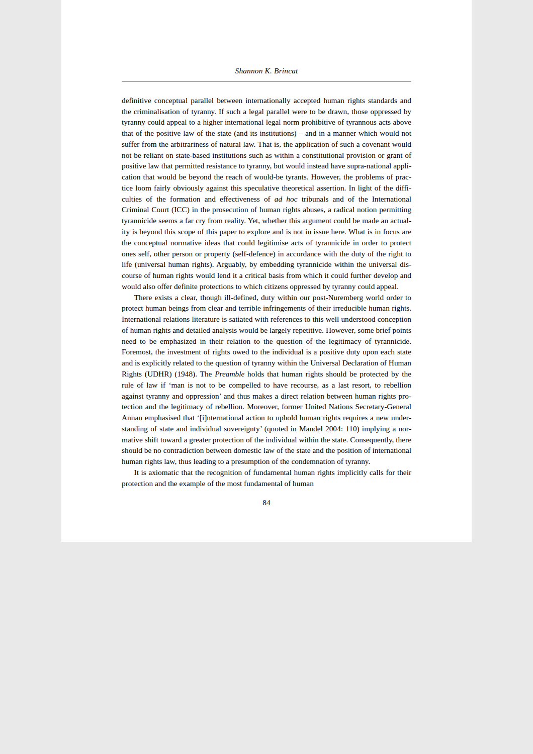Shannon K. Brincat
definitive conceptual parallel between internationally accepted human rights standards and the criminalisation of tyranny. If such a legal parallel were to be drawn, those oppressed by tyranny could appeal to a higher international legal norm prohibitive of tyrannous acts above that of the positive law of the state (and its institutions) – and in a manner which would not suffer from the arbitrariness of natural law. That is, the application of such a covenant would not be reliant on state-based institutions such as within a constitutional provision or grant of positive law that permitted resistance to tyranny, but would instead have supra-national application that would be beyond the reach of would-be tyrants. However, the problems of practice loom fairly obviously against this speculative theoretical assertion. In light of the difficulties of the formation and effectiveness of ad hoc tribunals and of the International Criminal Court (ICC) in the prosecution of human rights abuses, a radical notion permitting tyrannicide seems a far cry from reality. Yet, whether this argument could be made an actuality is beyond this scope of this paper to explore and is not in issue here. What is in focus are the conceptual normative ideas that could legitimise acts of tyrannicide in order to protect ones self, other person or property (self-defence) in accordance with the duty of the right to life (universal human rights). Arguably, by embedding tyrannicide within the universal discourse of human rights would lend it a critical basis from which it could further develop and would also offer definite protections to which citizens oppressed by tyranny could appeal.
There exists a clear, though ill-defined, duty within our post-Nuremberg world order to protect human beings from clear and terrible infringements of their irreducible human rights. International relations literature is satiated with references to this well understood conception of human rights and detailed analysis would be largely repetitive. However, some brief points need to be emphasized in their relation to the question of the legitimacy of tyrannicide. Foremost, the investment of rights owed to the individual is a positive duty upon each state and is explicitly related to the question of tyranny within the Universal Declaration of Human Rights (UDHR) (1948). The Preamble holds that human rights should be protected by the rule of law if ‘man is not to be compelled to have recourse, as a last resort, to rebellion against tyranny and oppression’ and thus makes a direct relation between human rights protection and the legitimacy of rebellion. Moreover, former United Nations Secretary-General Annan emphasised that ‘[i]nternational action to uphold human rights requires a new understanding of state and individual sovereignty’ (quoted in Mandel 2004: 110) implying a normative shift toward a greater protection of the individual within the state. Consequently, there should be no contradiction between domestic law of the state and the position of international human rights law, thus leading to a presumption of the condemnation of tyranny.
It is axiomatic that the recognition of fundamental human rights implicitly calls for their protection and the example of the most fundamental of human
84